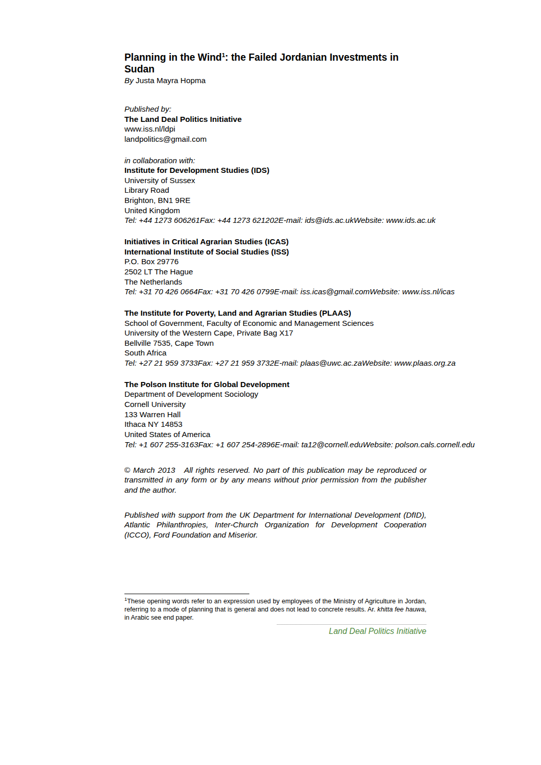Planning in the Wind1: the Failed Jordanian Investments in Sudan
By Justa Mayra Hopma
Published by:
The Land Deal Politics Initiative
www.iss.nl/ldpi
landpolitics@gmail.com
in collaboration with:
Institute for Development Studies (IDS)
University of Sussex
Library Road
Brighton, BN1 9RE
United Kingdom
Tel: +44 1273 606261 Fax: +44 1273 621202 E-mail: ids@ids.ac.uk Website: www.ids.ac.uk
Initiatives in Critical Agrarian Studies (ICAS)
International Institute of Social Studies (ISS)
P.O. Box 29776
2502 LT The Hague
The Netherlands
Tel: +31 70 426 0664 Fax: +31 70 426 0799 E-mail: iss.icas@gmail.com Website: www.iss.nl/icas
The Institute for Poverty, Land and Agrarian Studies (PLAAS)
School of Government, Faculty of Economic and Management Sciences
University of the Western Cape, Private Bag X17
Bellville 7535, Cape Town
South Africa
Tel: +27 21 959 3733 Fax: +27 21 959 3732 E-mail: plaas@uwc.ac.za Website: www.plaas.org.za
The Polson Institute for Global Development
Department of Development Sociology
Cornell University
133 Warren Hall
Ithaca NY 14853
United States of America
Tel: +1 607 255-3163 Fax: +1 607 254-2896 E-mail: ta12@cornell.edu Website: polson.cals.cornell.edu
© March 2013 All rights reserved. No part of this publication may be reproduced or transmitted in any form or by any means without prior permission from the publisher and the author.
Published with support from the UK Department for International Development (DfID), Atlantic Philanthropies, Inter-Church Organization for Development Cooperation (ICCO), Ford Foundation and Miserior.
1These opening words refer to an expression used by employees of the Ministry of Agriculture in Jordan, referring to a mode of planning that is general and does not lead to concrete results. Ar. khitta fee hauwa, in Arabic see end paper.
Land Deal Politics Initiative